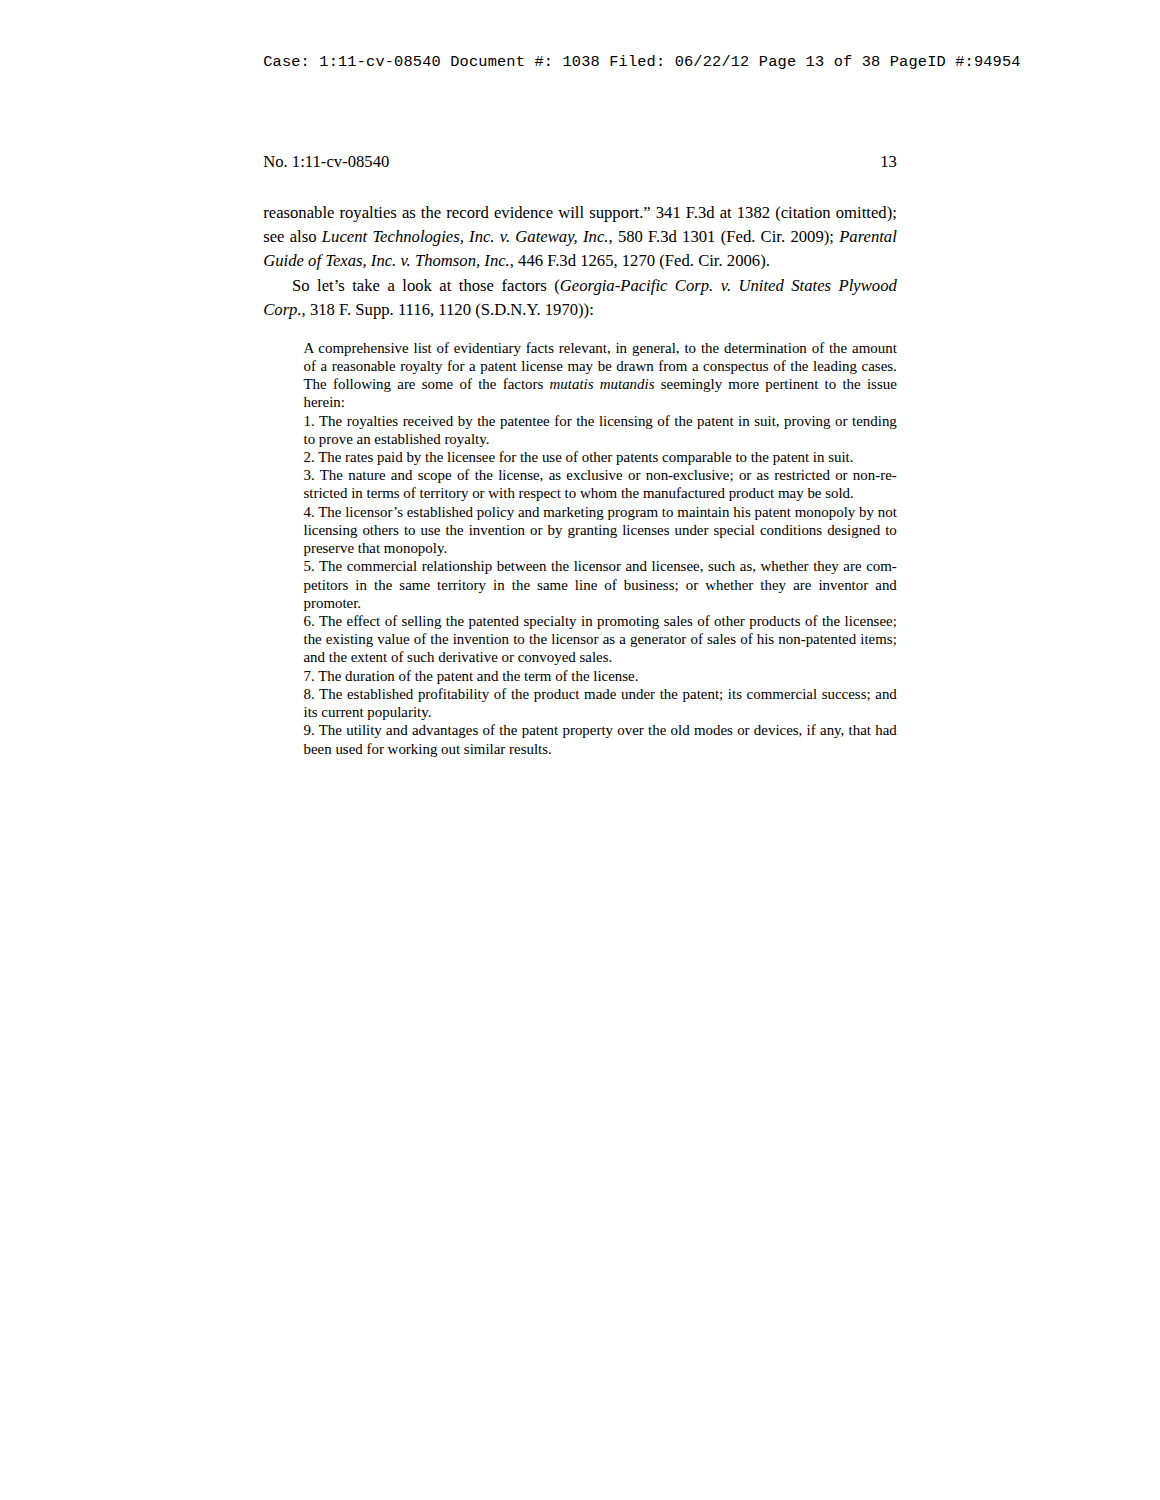Case: 1:11-cv-08540 Document #: 1038 Filed: 06/22/12 Page 13 of 38 PageID #:94954
No. 1:11-cv-08540 13
reasonable royalties as the record evidence will support.” 341 F.3d at 1382 (citation omitted); see also Lucent Technologies, Inc. v. Gateway, Inc., 580 F.3d 1301 (Fed. Cir. 2009); Parental Guide of Texas, Inc. v. Thomson, Inc., 446 F.3d 1265, 1270 (Fed. Cir. 2006).
So let’s take a look at those factors (Georgia-Pacific Corp. v. United States Plywood Corp., 318 F. Supp. 1116, 1120 (S.D.N.Y. 1970)):
A comprehensive list of evidentiary facts relevant, in general, to the determination of the amount of a reasonable royalty for a patent license may be drawn from a conspectus of the leading cases. The following are some of the factors mutatis mutandis seemingly more pertinent to the issue herein:
1. The royalties received by the patentee for the licensing of the patent in suit, proving or tending to prove an established royalty.
2. The rates paid by the licensee for the use of other patents comparable to the patent in suit.
3. The nature and scope of the license, as exclusive or non-exclusive; or as restricted or non-restricted in terms of territory or with respect to whom the manufactured product may be sold.
4. The licensor’s established policy and marketing program to maintain his patent monopoly by not licensing others to use the invention or by granting licenses under special conditions designed to preserve that monopoly.
5. The commercial relationship between the licensor and licensee, such as, whether they are competitors in the same territory in the same line of business; or whether they are inventor and promoter.
6. The effect of selling the patented specialty in promoting sales of other products of the licensee; the existing value of the invention to the licensor as a generator of sales of his non-patented items; and the extent of such derivative or convoyed sales.
7. The duration of the patent and the term of the license.
8. The established profitability of the product made under the patent; its commercial success; and its current popularity.
9. The utility and advantages of the patent property over the old modes or devices, if any, that had been used for working out similar results.